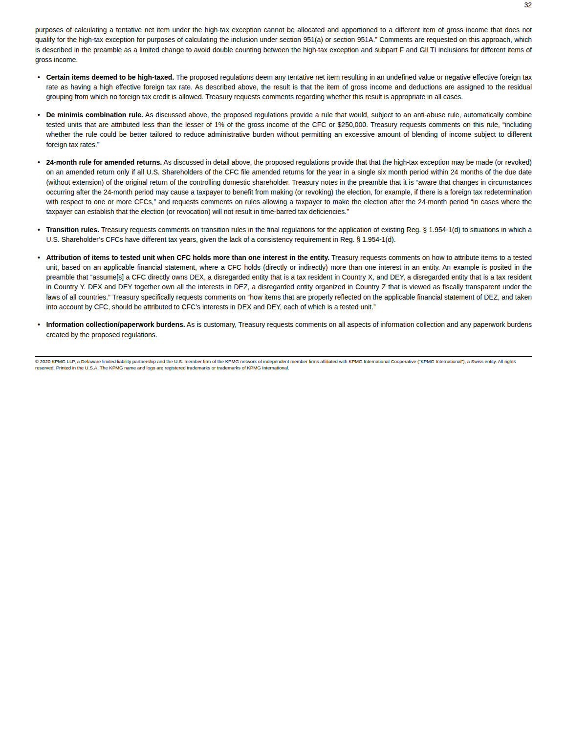32
purposes of calculating a tentative net item under the high-tax exception cannot be allocated and apportioned to a different item of gross income that does not qualify for the high-tax exception for purposes of calculating the inclusion under section 951(a) or section 951A.” Comments are requested on this approach, which is described in the preamble as a limited change to avoid double counting between the high-tax exception and subpart F and GILTI inclusions for different items of gross income.
Certain items deemed to be high-taxed. The proposed regulations deem any tentative net item resulting in an undefined value or negative effective foreign tax rate as having a high effective foreign tax rate. As described above, the result is that the item of gross income and deductions are assigned to the residual grouping from which no foreign tax credit is allowed. Treasury requests comments regarding whether this result is appropriate in all cases.
De minimis combination rule. As discussed above, the proposed regulations provide a rule that would, subject to an anti-abuse rule, automatically combine tested units that are attributed less than the lesser of 1% of the gross income of the CFC or $250,000. Treasury requests comments on this rule, “including whether the rule could be better tailored to reduce administrative burden without permitting an excessive amount of blending of income subject to different foreign tax rates.”
24-month rule for amended returns. As discussed in detail above, the proposed regulations provide that that the high-tax exception may be made (or revoked) on an amended return only if all U.S. Shareholders of the CFC file amended returns for the year in a single six month period within 24 months of the due date (without extension) of the original return of the controlling domestic shareholder. Treasury notes in the preamble that it is “aware that changes in circumstances occurring after the 24-month period may cause a taxpayer to benefit from making (or revoking) the election, for example, if there is a foreign tax redetermination with respect to one or more CFCs,” and requests comments on rules allowing a taxpayer to make the election after the 24-month period “in cases where the taxpayer can establish that the election (or revocation) will not result in time-barred tax deficiencies.”
Transition rules. Treasury requests comments on transition rules in the final regulations for the application of existing Reg. § 1.954-1(d) to situations in which a U.S. Shareholder’s CFCs have different tax years, given the lack of a consistency requirement in Reg. § 1.954-1(d).
Attribution of items to tested unit when CFC holds more than one interest in the entity. Treasury requests comments on how to attribute items to a tested unit, based on an applicable financial statement, where a CFC holds (directly or indirectly) more than one interest in an entity. An example is posited in the preamble that “assume[s] a CFC directly owns DEX, a disregarded entity that is a tax resident in Country X, and DEY, a disregarded entity that is a tax resident in Country Y. DEX and DEY together own all the interests in DEZ, a disregarded entity organized in Country Z that is viewed as fiscally transparent under the laws of all countries.” Treasury specifically requests comments on “how items that are properly reflected on the applicable financial statement of DEZ, and taken into account by CFC, should be attributed to CFC’s interests in DEX and DEY, each of which is a tested unit.”
Information collection/paperwork burdens. As is customary, Treasury requests comments on all aspects of information collection and any paperwork burdens created by the proposed regulations.
© 2020 KPMG LLP, a Delaware limited liability partnership and the U.S. member firm of the KPMG network of independent member firms affiliated with KPMG International Cooperative (“KPMG International”), a Swiss entity. All rights reserved. Printed in the U.S.A. The KPMG name and logo are registered trademarks or trademarks of KPMG International.